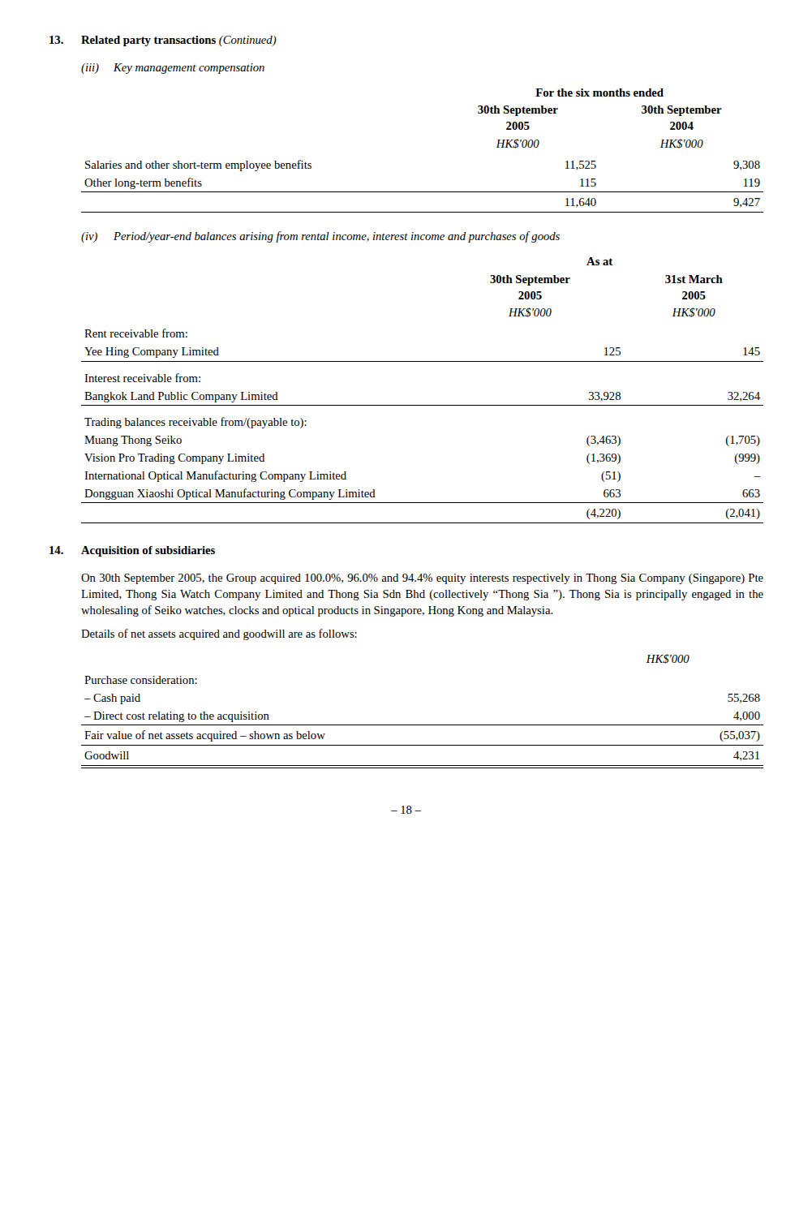13.
Related party transactions (Continued)
(iii)
Key management compensation
| | For the six months ended |
| | 30th September 2005 | 30th September 2004 |
| | HK$'000 | HK$'000 |
| Salaries and other short-term employee benefits | 11,525 | 9,308 |
| Other long-term benefits | 115 | 119 |
| | 11,640 | 9,427 |
(iv)
Period/year-end balances arising from rental income, interest income and purchases of goods
| | As at |
| | 30th September 2005 | 31st March 2005 |
| | HK$'000 | HK$'000 |
| Rent receivable from: | | |
| Yee Hing Company Limited | 125 | 145 |
| Interest receivable from: | | |
| Bangkok Land Public Company Limited | 33,928 | 32,264 |
| Trading balances receivable from/(payable to): | | |
| Muang Thong Seiko | (3,463) | (1,705) |
| Vision Pro Trading Company Limited | (1,369) | (999) |
| International Optical Manufacturing Company Limited | (51) | – |
| Dongguan Xiaoshi Optical Manufacturing Company Limited | 663 | 663 |
| | (4,220) | (2,041) |
14.
Acquisition of subsidiaries
On 30th September 2005, the Group acquired 100.0%, 96.0% and 94.4% equity interests respectively in Thong Sia Company (Singapore) Pte Limited, Thong Sia Watch Company Limited and Thong Sia Sdn Bhd (collectively “Thong Sia ”). Thong Sia is principally engaged in the wholesaling of Seiko watches, clocks and optical products in Singapore, Hong Kong and Malaysia.
Details of net assets acquired and goodwill are as follows:
| | HK$'000 |
| Purchase consideration: | |
| – Cash paid | 55,268 |
| – Direct cost relating to the acquisition | 4,000 |
| Fair value of net assets acquired – shown as below | (55,037) |
| Goodwill | 4,231 |
– 18 –